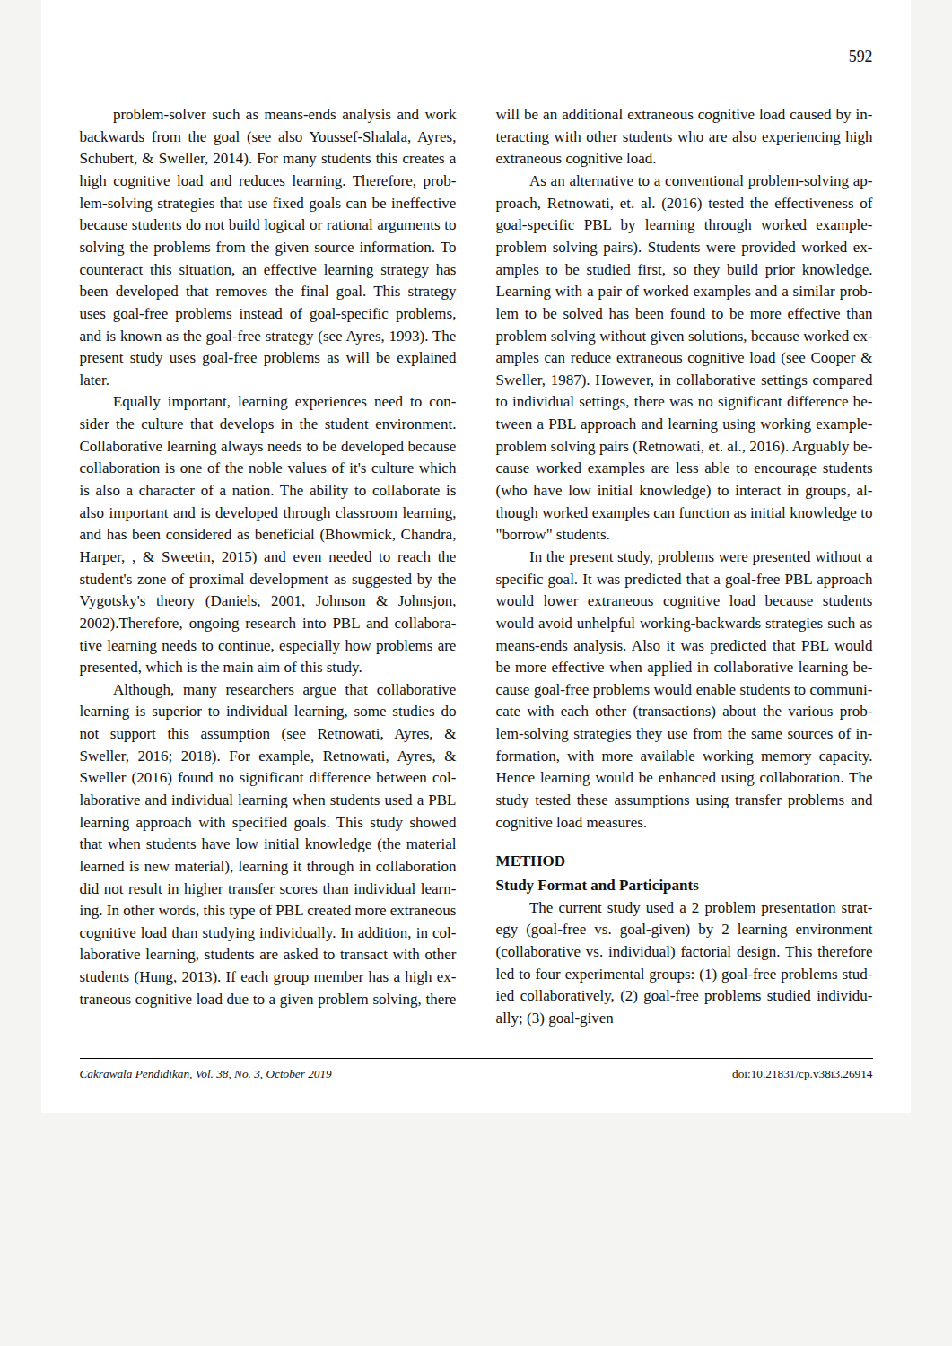592
problem-solver such as means-ends analysis and work backwards from the goal (see also Youssef-Shalala, Ayres, Schubert, & Sweller, 2014). For many students this creates a high cognitive load and reduces learning. Therefore, problem-solving strategies that use fixed goals can be ineffective because students do not build logical or rational arguments to solving the problems from the given source information. To counteract this situation, an effective learning strategy has been developed that removes the final goal. This strategy uses goal-free problems instead of goal-specific problems, and is known as the goal-free strategy (see Ayres, 1993). The present study uses goal-free problems as will be explained later.
Equally important, learning experiences need to consider the culture that develops in the student environment. Collaborative learning always needs to be developed because collaboration is one of the noble values of it's culture which is also a character of a nation. The ability to collaborate is also important and is developed through classroom learning, and has been considered as beneficial (Bhowmick, Chandra, Harper, , & Sweetin, 2015) and even needed to reach the student's zone of proximal development as suggested by the Vygotsky's theory (Daniels, 2001, Johnson & Johnsjon, 2002).Therefore, ongoing research into PBL and collaborative learning needs to continue, especially how problems are presented, which is the main aim of this study.
Although, many researchers argue that collaborative learning is superior to individual learning, some studies do not support this assumption (see Retnowati, Ayres, & Sweller, 2016; 2018). For example, Retnowati, Ayres, & Sweller (2016) found no significant difference between collaborative and individual learning when students used a PBL learning approach with specified goals. This study showed that when students have low initial knowledge (the material learned is new material), learning it through in collaboration did not result in higher transfer scores than individual learning. In other words, this type of PBL created more extraneous cognitive load than studying individually. In addition, in collaborative learning, students are asked to transact with other students (Hung, 2013). If each group member has a high extraneous cognitive load due to a given problem solving, there will be an additional extraneous cognitive load caused by interacting with other students who are also experiencing high extraneous cognitive load.
As an alternative to a conventional problem-solving approach, Retnowati, et. al. (2016) tested the effectiveness of goal-specific PBL by learning through worked example-problem solving pairs). Students were provided worked examples to be studied first, so they build prior knowledge. Learning with a pair of worked examples and a similar problem to be solved has been found to be more effective than problem solving without given solutions, because worked examples can reduce extraneous cognitive load (see Cooper & Sweller, 1987). However, in collaborative settings compared to individual settings, there was no significant difference between a PBL approach and learning using working example-problem solving pairs (Retnowati, et. al., 2016). Arguably because worked examples are less able to encourage students (who have low initial knowledge) to interact in groups, although worked examples can function as initial knowledge to "borrow" students.
In the present study, problems were presented without a specific goal. It was predicted that a goal-free PBL approach would lower extraneous cognitive load because students would avoid unhelpful working-backwards strategies such as means-ends analysis. Also it was predicted that PBL would be more effective when applied in collaborative learning because goal-free problems would enable students to communicate with each other (transactions) about the various problem-solving strategies they use from the same sources of information, with more available working memory capacity. Hence learning would be enhanced using collaboration. The study tested these assumptions using transfer problems and cognitive load measures.
Method
Study Format and Participants
The current study used a 2 problem presentation strategy (goal-free vs. goal-given) by 2 learning environment (collaborative vs. individual) factorial design. This therefore led to four experimental groups: (1) goal-free problems studied collaboratively, (2) goal-free problems studied individually; (3) goal-given
Cakrawala Pendidikan, Vol. 38, No. 3, October 2019 doi:10.21831/cp.v38i3.26914